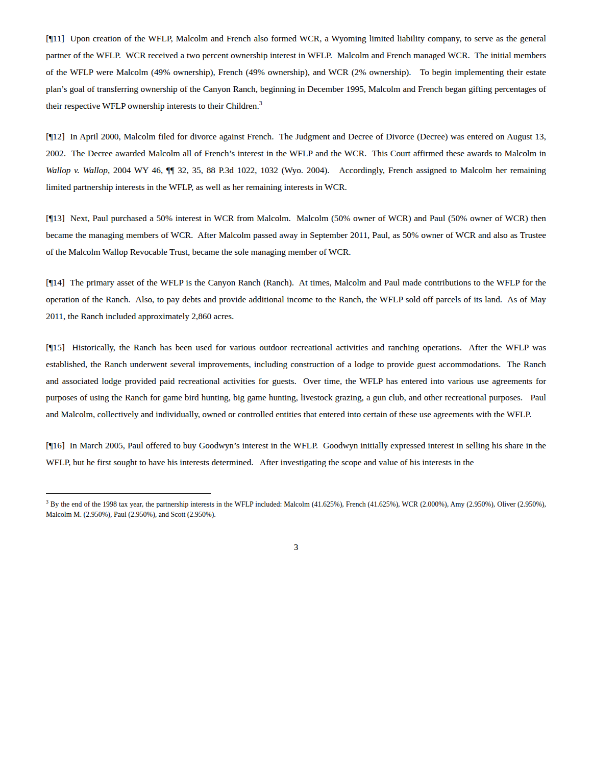[¶11] Upon creation of the WFLP, Malcolm and French also formed WCR, a Wyoming limited liability company, to serve as the general partner of the WFLP. WCR received a two percent ownership interest in WFLP. Malcolm and French managed WCR. The initial members of the WFLP were Malcolm (49% ownership), French (49% ownership), and WCR (2% ownership). To begin implementing their estate plan’s goal of transferring ownership of the Canyon Ranch, beginning in December 1995, Malcolm and French began gifting percentages of their respective WFLP ownership interests to their Children.3
[¶12] In April 2000, Malcolm filed for divorce against French. The Judgment and Decree of Divorce (Decree) was entered on August 13, 2002. The Decree awarded Malcolm all of French’s interest in the WFLP and the WCR. This Court affirmed these awards to Malcolm in Wallop v. Wallop, 2004 WY 46, ¶¶ 32, 35, 88 P.3d 1022, 1032 (Wyo. 2004). Accordingly, French assigned to Malcolm her remaining limited partnership interests in the WFLP, as well as her remaining interests in WCR.
[¶13] Next, Paul purchased a 50% interest in WCR from Malcolm. Malcolm (50% owner of WCR) and Paul (50% owner of WCR) then became the managing members of WCR. After Malcolm passed away in September 2011, Paul, as 50% owner of WCR and also as Trustee of the Malcolm Wallop Revocable Trust, became the sole managing member of WCR.
[¶14] The primary asset of the WFLP is the Canyon Ranch (Ranch). At times, Malcolm and Paul made contributions to the WFLP for the operation of the Ranch. Also, to pay debts and provide additional income to the Ranch, the WFLP sold off parcels of its land. As of May 2011, the Ranch included approximately 2,860 acres.
[¶15] Historically, the Ranch has been used for various outdoor recreational activities and ranching operations. After the WFLP was established, the Ranch underwent several improvements, including construction of a lodge to provide guest accommodations. The Ranch and associated lodge provided paid recreational activities for guests. Over time, the WFLP has entered into various use agreements for purposes of using the Ranch for game bird hunting, big game hunting, livestock grazing, a gun club, and other recreational purposes. Paul and Malcolm, collectively and individually, owned or controlled entities that entered into certain of these use agreements with the WFLP.
[¶16] In March 2005, Paul offered to buy Goodwyn’s interest in the WFLP. Goodwyn initially expressed interest in selling his share in the WFLP, but he first sought to have his interests determined. After investigating the scope and value of his interests in the
3 By the end of the 1998 tax year, the partnership interests in the WFLP included: Malcolm (41.625%), French (41.625%), WCR (2.000%), Amy (2.950%), Oliver (2.950%), Malcolm M. (2.950%), Paul (2.950%), and Scott (2.950%).
3